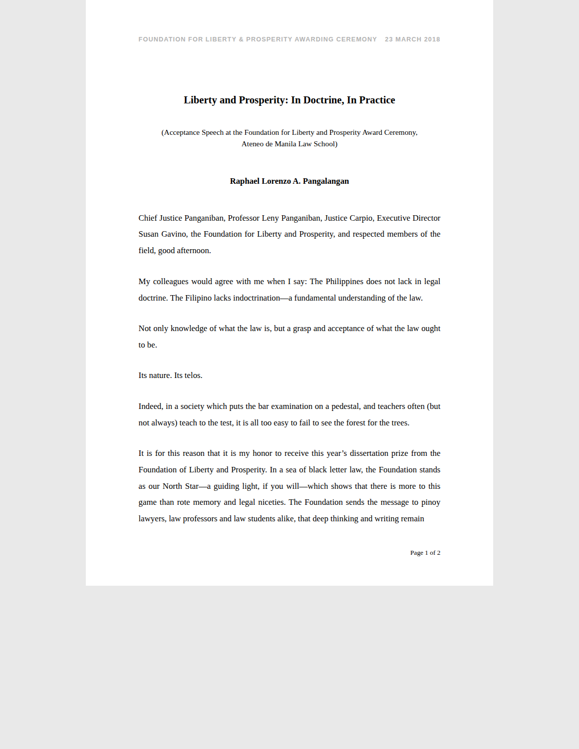Foundation for Liberty & Prosperity Awarding Ceremony 23 March 2018
Liberty and Prosperity: In Doctrine, In Practice
(Acceptance Speech at the Foundation for Liberty and Prosperity Award Ceremony,
Ateneo de Manila Law School)
Raphael Lorenzo A. Pangalangan
Chief Justice Panganiban, Professor Leny Panganiban, Justice Carpio, Executive Director Susan Gavino, the Foundation for Liberty and Prosperity, and respected members of the field, good afternoon.
My colleagues would agree with me when I say: The Philippines does not lack in legal doctrine. The Filipino lacks indoctrination—a fundamental understanding of the law.
Not only knowledge of what the law is, but a grasp and acceptance of what the law ought to be.
Its nature. Its telos.
Indeed, in a society which puts the bar examination on a pedestal, and teachers often (but not always) teach to the test, it is all too easy to fail to see the forest for the trees.
It is for this reason that it is my honor to receive this year’s dissertation prize from the Foundation of Liberty and Prosperity. In a sea of black letter law, the Foundation stands as our North Star—a guiding light, if you will—which shows that there is more to this game than rote memory and legal niceties. The Foundation sends the message to pinoy lawyers, law professors and law students alike, that deep thinking and writing remain
Page 1 of 2